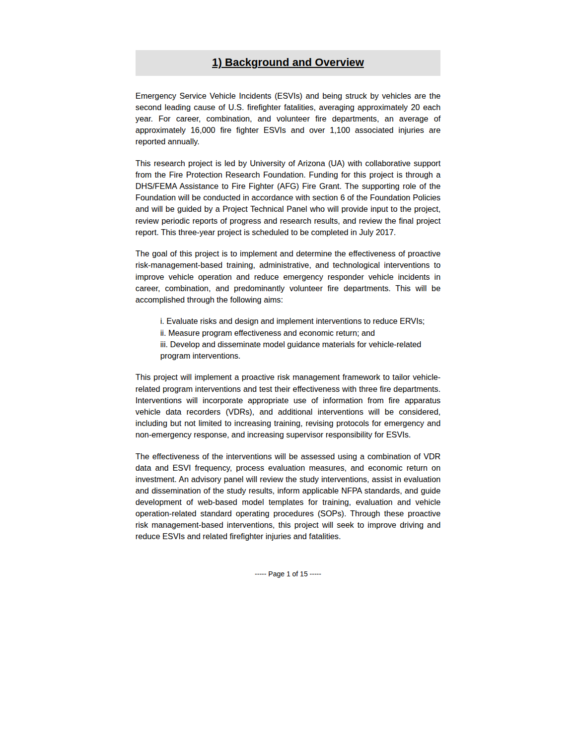1) Background and Overview
Emergency Service Vehicle Incidents (ESVIs) and being struck by vehicles are the second leading cause of U.S. firefighter fatalities, averaging approximately 20 each year. For career, combination, and volunteer fire departments, an average of approximately 16,000 fire fighter ESVIs and over 1,100 associated injuries are reported annually.
This research project is led by University of Arizona (UA) with collaborative support from the Fire Protection Research Foundation. Funding for this project is through a DHS/FEMA Assistance to Fire Fighter (AFG) Fire Grant. The supporting role of the Foundation will be conducted in accordance with section 6 of the Foundation Policies and will be guided by a Project Technical Panel who will provide input to the project, review periodic reports of progress and research results, and review the final project report. This three-year project is scheduled to be completed in July 2017.
The goal of this project is to implement and determine the effectiveness of proactive risk-management-based training, administrative, and technological interventions to improve vehicle operation and reduce emergency responder vehicle incidents in career, combination, and predominantly volunteer fire departments. This will be accomplished through the following aims:
i. Evaluate risks and design and implement interventions to reduce ERVIs;
ii. Measure program effectiveness and economic return; and
iii. Develop and disseminate model guidance materials for vehicle-related program interventions.
This project will implement a proactive risk management framework to tailor vehicle-related program interventions and test their effectiveness with three fire departments. Interventions will incorporate appropriate use of information from fire apparatus vehicle data recorders (VDRs), and additional interventions will be considered, including but not limited to increasing training, revising protocols for emergency and non-emergency response, and increasing supervisor responsibility for ESVIs.
The effectiveness of the interventions will be assessed using a combination of VDR data and ESVI frequency, process evaluation measures, and economic return on investment. An advisory panel will review the study interventions, assist in evaluation and dissemination of the study results, inform applicable NFPA standards, and guide development of web-based model templates for training, evaluation and vehicle operation-related standard operating procedures (SOPs). Through these proactive risk management-based interventions, this project will seek to improve driving and reduce ESVIs and related firefighter injuries and fatalities.
----- Page 1 of 15 -----